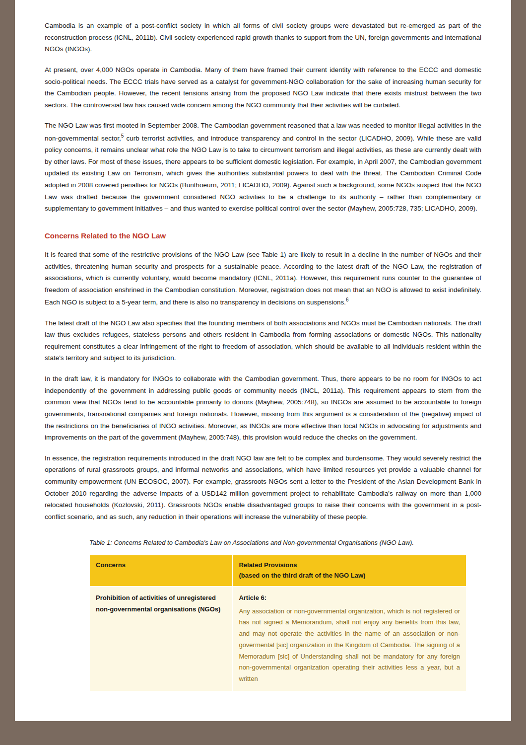Cambodia is an example of a post-conflict society in which all forms of civil society groups were devastated but re-emerged as part of the reconstruction process (ICNL, 2011b). Civil society experienced rapid growth thanks to support from the UN, foreign governments and international NGOs (INGOs).
At present, over 4,000 NGOs operate in Cambodia. Many of them have framed their current identity with reference to the ECCC and domestic socio-political needs. The ECCC trials have served as a catalyst for government-NGO collaboration for the sake of increasing human security for the Cambodian people. However, the recent tensions arising from the proposed NGO Law indicate that there exists mistrust between the two sectors. The controversial law has caused wide concern among the NGO community that their activities will be curtailed.
The NGO Law was first mooted in September 2008. The Cambodian government reasoned that a law was needed to monitor illegal activities in the non-governmental sector,5 curb terrorist activities, and introduce transparency and control in the sector (LICADHO, 2009). While these are valid policy concerns, it remains unclear what role the NGO Law is to take to circumvent terrorism and illegal activities, as these are currently dealt with by other laws. For most of these issues, there appears to be sufficient domestic legislation. For example, in April 2007, the Cambodian government updated its existing Law on Terrorism, which gives the authorities substantial powers to deal with the threat. The Cambodian Criminal Code adopted in 2008 covered penalties for NGOs (Bunthoeurn, 2011; LICADHO, 2009). Against such a background, some NGOs suspect that the NGO Law was drafted because the government considered NGO activities to be a challenge to its authority – rather than complementary or supplementary to government initiatives – and thus wanted to exercise political control over the sector (Mayhew, 2005:728, 735; LICADHO, 2009).
Concerns Related to the NGO Law
It is feared that some of the restrictive provisions of the NGO Law (see Table 1) are likely to result in a decline in the number of NGOs and their activities, threatening human security and prospects for a sustainable peace. According to the latest draft of the NGO Law, the registration of associations, which is currently voluntary, would become mandatory (ICNL, 2011a). However, this requirement runs counter to the guarantee of freedom of association enshrined in the Cambodian constitution. Moreover, registration does not mean that an NGO is allowed to exist indefinitely. Each NGO is subject to a 5-year term, and there is also no transparency in decisions on suspensions.6
The latest draft of the NGO Law also specifies that the founding members of both associations and NGOs must be Cambodian nationals. The draft law thus excludes refugees, stateless persons and others resident in Cambodia from forming associations or domestic NGOs. This nationality requirement constitutes a clear infringement of the right to freedom of association, which should be available to all individuals resident within the state's territory and subject to its jurisdiction.
In the draft law, it is mandatory for INGOs to collaborate with the Cambodian government. Thus, there appears to be no room for INGOs to act independently of the government in addressing public goods or community needs (INCL, 2011a). This requirement appears to stem from the common view that NGOs tend to be accountable primarily to donors (Mayhew, 2005:748), so INGOs are assumed to be accountable to foreign governments, transnational companies and foreign nationals. However, missing from this argument is a consideration of the (negative) impact of the restrictions on the beneficiaries of INGO activities. Moreover, as INGOs are more effective than local NGOs in advocating for adjustments and improvements on the part of the government (Mayhew, 2005:748), this provision would reduce the checks on the government.
In essence, the registration requirements introduced in the draft NGO law are felt to be complex and burdensome. They would severely restrict the operations of rural grassroots groups, and informal networks and associations, which have limited resources yet provide a valuable channel for community empowerment (UN ECOSOC, 2007). For example, grassroots NGOs sent a letter to the President of the Asian Development Bank in October 2010 regarding the adverse impacts of a USD142 million government project to rehabilitate Cambodia's railway on more than 1,000 relocated households (Kozlovski, 2011). Grassroots NGOs enable disadvantaged groups to raise their concerns with the government in a post-conflict scenario, and as such, any reduction in their operations will increase the vulnerability of these people.
Table 1: Concerns Related to Cambodia's Law on Associations and Non-governmental Organisations (NGO Law).
| Concerns | Related Provisions (based on the third draft of the NGO Law) |
| --- | --- |
| Prohibition of activities of unregistered non-governmental organisations (NGOs) | Article 6: Any association or non-governmental organization, which is not registered or has not signed a Memorandum, shall not enjoy any benefits from this law, and may not operate the activities in the name of an association or non-govermental [sic] organization in the Kingdom of Cambodia. The signing of a Memoradum [sic] of Understanding shall not be mandatory for any foreign non-governmental organization operating their activities less a year, but a written |